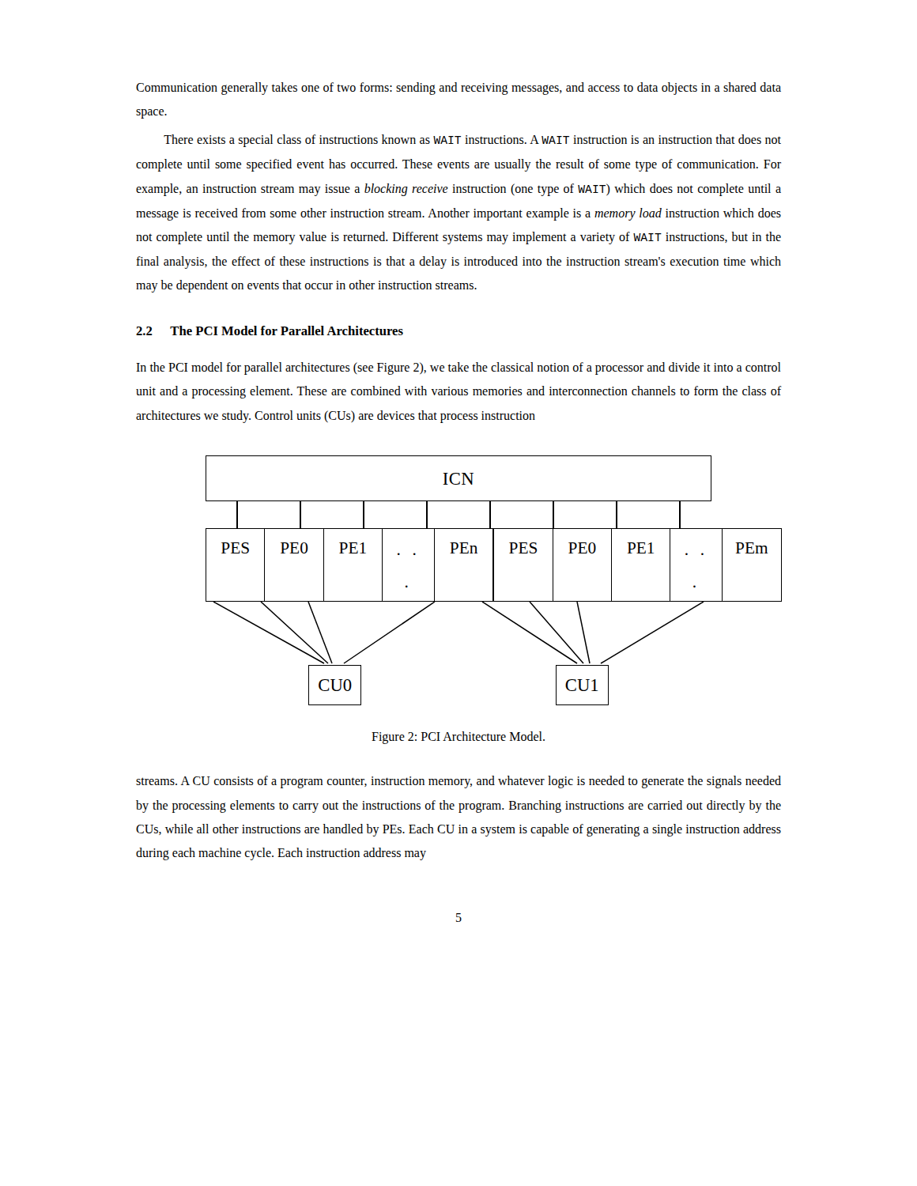Communication generally takes one of two forms: sending and receiving messages, and access to data objects in a shared data space.
There exists a special class of instructions known as WAIT instructions. A WAIT instruction is an instruction that does not complete until some specified event has occurred. These events are usually the result of some type of communication. For example, an instruction stream may issue a blocking receive instruction (one type of WAIT) which does not complete until a message is received from some other instruction stream. Another important example is a memory load instruction which does not complete until the memory value is returned. Different systems may implement a variety of WAIT instructions, but in the final analysis, the effect of these instructions is that a delay is introduced into the instruction stream's execution time which may be dependent on events that occur in other instruction streams.
2.2 The PCI Model for Parallel Architectures
In the PCI model for parallel architectures (see Figure 2), we take the classical notion of a processor and divide it into a control unit and a processing element. These are combined with various memories and interconnection channels to form the class of architectures we study. Control units (CUs) are devices that process instruction
ICN
PES
PE0
PE1
. . .
PEn
PES
PE0
PE1
. . .
PEm
CU0
CU1
Figure 2: PCI Architecture Model.
streams. A CU consists of a program counter, instruction memory, and whatever logic is needed to generate the signals needed by the processing elements to carry out the instructions of the program. Branching instructions are carried out directly by the CUs, while all other instructions are handled by PEs. Each CU in a system is capable of generating a single instruction address during each machine cycle. Each instruction address may
5